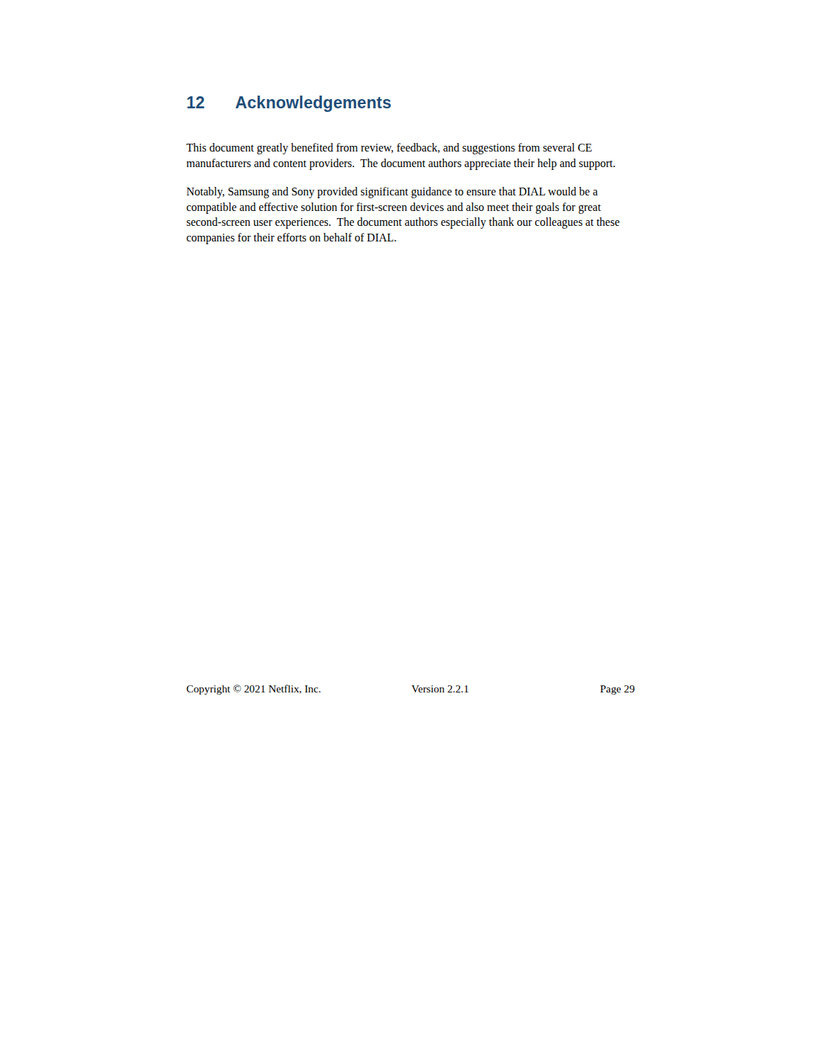12 Acknowledgements
This document greatly benefited from review, feedback, and suggestions from several CE manufacturers and content providers. The document authors appreciate their help and support.
Notably, Samsung and Sony provided significant guidance to ensure that DIAL would be a compatible and effective solution for first-screen devices and also meet their goals for great second-screen user experiences. The document authors especially thank our colleagues at these companies for their efforts on behalf of DIAL.
Copyright © 2021 Netflix, Inc.
Version 2.2.1
Page 29